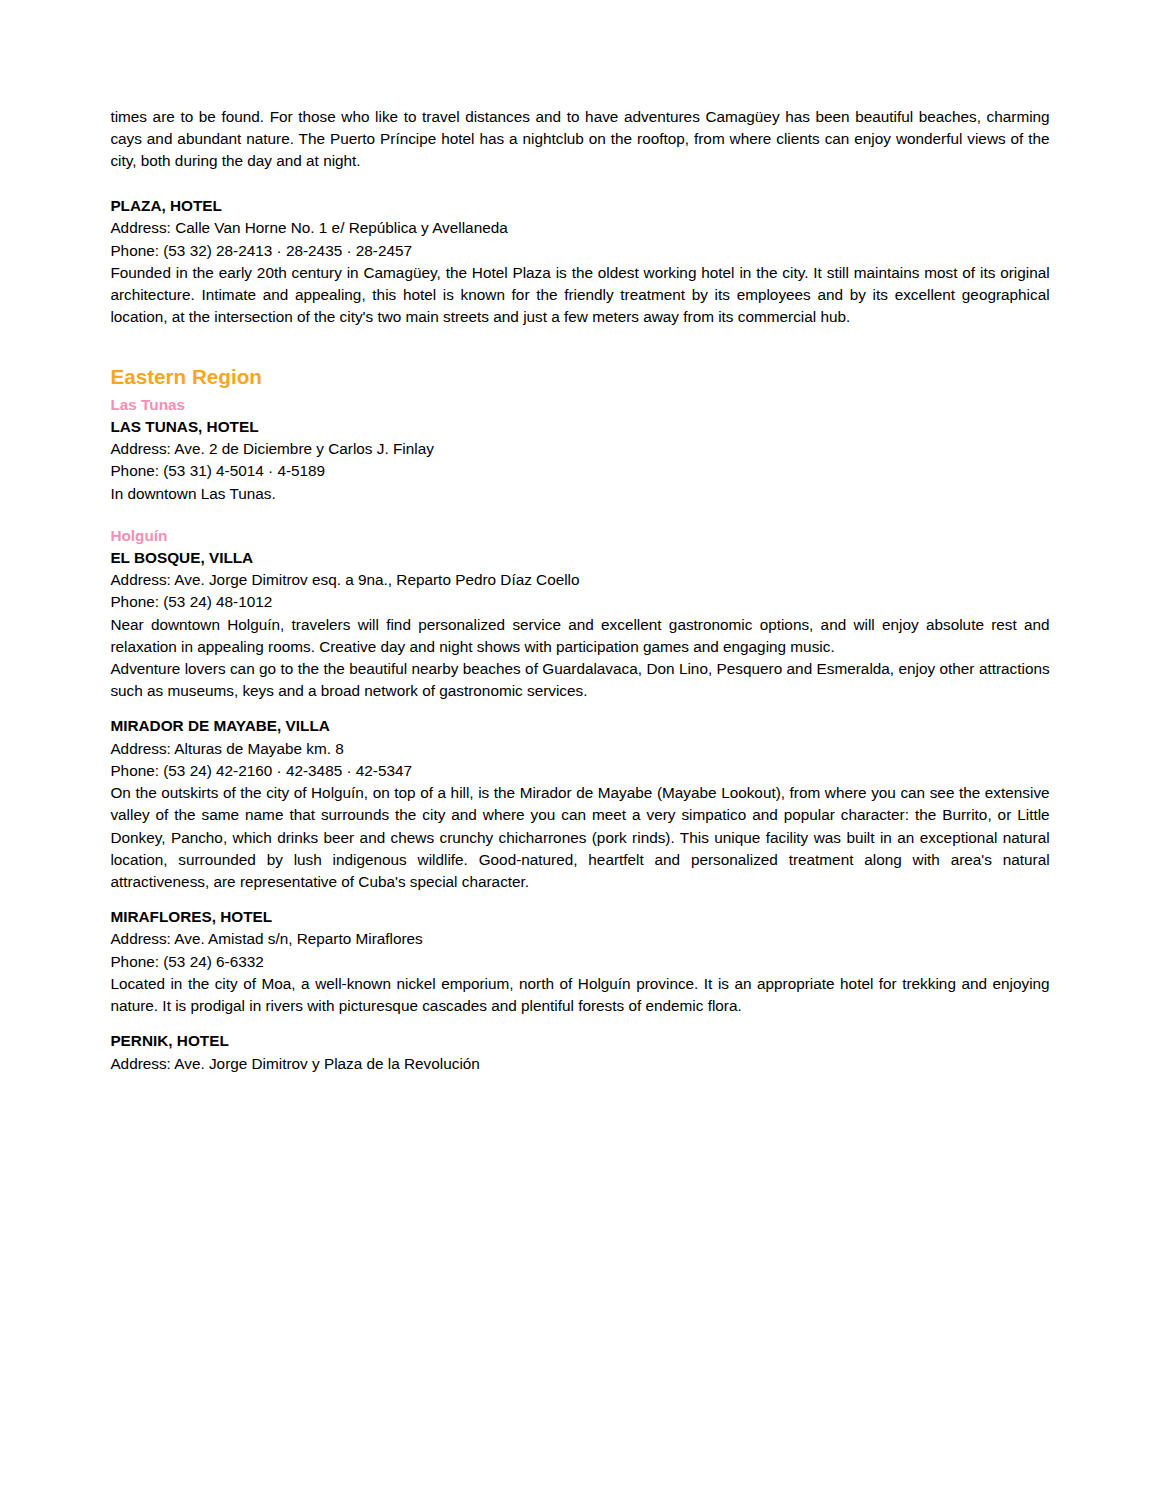times are to be found. For those who like to travel distances and to have adventures Camagüey has been beautiful beaches, charming cays and abundant nature. The Puerto Príncipe hotel has a nightclub on the rooftop, from where clients can enjoy wonderful views of the city, both during the day and at night.
PLAZA, HOTEL
Address: Calle Van Horne No. 1 e/ República y Avellaneda
Phone: (53 32) 28-2413 · 28-2435 · 28-2457
Founded in the early 20th century in Camagüey, the Hotel Plaza is the oldest working hotel in the city. It still maintains most of its original architecture. Intimate and appealing, this hotel is known for the friendly treatment by its employees and by its excellent geographical location, at the intersection of the city's two main streets and just a few meters away from its commercial hub.
Eastern Region
Las Tunas
LAS TUNAS, HOTEL
Address: Ave. 2 de Diciembre y Carlos J. Finlay
Phone: (53 31) 4-5014 · 4-5189
In downtown Las Tunas.
Holguín
EL BOSQUE, VILLA
Address: Ave. Jorge Dimitrov esq. a 9na., Reparto Pedro Díaz Coello
Phone: (53 24) 48-1012
Near downtown Holguín, travelers will find personalized service and excellent gastronomic options, and will enjoy absolute rest and relaxation in appealing rooms. Creative day and night shows with participation games and engaging music.
Adventure lovers can go to the the beautiful nearby beaches of Guardalavaca, Don Lino, Pesquero and Esmeralda, enjoy other attractions such as museums, keys and a broad network of gastronomic services.
MIRADOR DE MAYABE, VILLA
Address: Alturas de Mayabe km. 8
Phone: (53 24) 42-2160 · 42-3485 · 42-5347
On the outskirts of the city of Holguín, on top of a hill, is the Mirador de Mayabe (Mayabe Lookout), from where you can see the extensive valley of the same name that surrounds the city and where you can meet a very simpatico and popular character: the Burrito, or Little Donkey, Pancho, which drinks beer and chews crunchy chicharrones (pork rinds). This unique facility was built in an exceptional natural location, surrounded by lush indigenous wildlife. Good-natured, heartfelt and personalized treatment along with area's natural attractiveness, are representative of Cuba's special character.
MIRAFLORES, HOTEL
Address: Ave. Amistad s/n, Reparto Miraflores
Phone: (53 24) 6-6332
Located in the city of Moa, a well-known nickel emporium, north of Holguín province. It is an appropriate hotel for trekking and enjoying nature. It is prodigal in rivers with picturesque cascades and plentiful forests of endemic flora.
PERNIK, HOTEL
Address: Ave. Jorge Dimitrov y Plaza de la Revolución